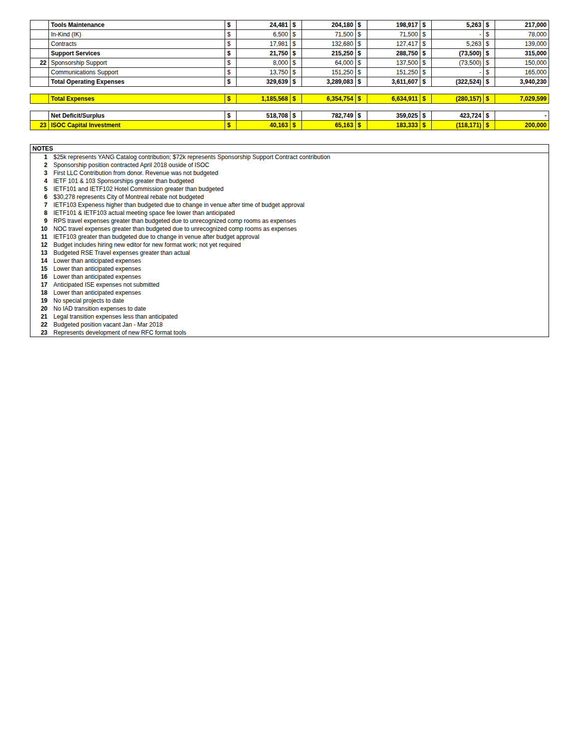| | Tools Maintenance | $ | 24,481 | $ | 204,180 | $ | 198,917 | $ | 5,263 | $ | 217,000 |
| | In-Kind (IK) | $ | 6,500 | $ | 71,500 | $ | 71,500 | $ | - | $ | 78,000 |
| | Contracts | $ | 17,981 | $ | 132,680 | $ | 127,417 | $ | 5,263 | $ | 139,000 |
| | Support Services | $ | 21,750 | $ | 215,250 | $ | 288,750 | $ | (73,500) | $ | 315,000 |
| 22 | Sponsorship Support | $ | 8,000 | $ | 64,000 | $ | 137,500 | $ | (73,500) | $ | 150,000 |
| | Communications Support | $ | 13,750 | $ | 151,250 | $ | 151,250 | $ | - | $ | 165,000 |
| | Total Operating Expenses | $ | 329,639 | $ | 3,289,083 | $ | 3,611,607 | $ | (322,524) | $ | 3,940,230 |
| | Total Expenses | $ | 1,185,568 | $ | 6,354,754 | $ | 6,634,911 | $ | (280,157) | $ | 7,029,599 |
| | Net Deficit/Surplus | $ | 518,708 | $ | 782,749 | $ | 359,025 | $ | 423,724 | $ | - |
| 23 | ISOC Capital Investment | $ | 40,163 | $ | 65,163 | $ | 183,333 | $ | (118,171) | $ | 200,000 |
| NOTES |
| 1 | $25k represents YANG Catalog contribution; $72k represents Sponsorship Support Contract contribution |
| 2 | Sponsorship position contracted April 2018 ouside of ISOC |
| 3 | First LLC Contribution from donor. Revenue was not budgeted |
| 4 | IETF 101 & 103 Sponsorships greater than budgeted |
| 5 | IETF101 and IETF102 Hotel Commission greater than budgeted |
| 6 | $30,278 represents City of Montreal rebate not budgeted |
| 7 | IETF103 Expeness higher than budgeted due to change in venue after time of budget approval |
| 8 | IETF101 & IETF103 actual meeting space fee lower than anticipated |
| 9 | RPS travel expenses greater than budgeted due to unrecognized comp rooms as expenses |
| 10 | NOC travel expenses greater than budgeted due to unrecognized comp rooms as expenses |
| 11 | IETF103 greater than budgeted due to change in venue after budget approval |
| 12 | Budget includes hiring new editor for new format work; not yet required |
| 13 | Budgeted RSE Travel expenses greater than actual |
| 14 | Lower than anticipated expenses |
| 15 | Lower than anticipated expenses |
| 16 | Lower than anticipated expenses |
| 17 | Anticipated ISE expenses not submitted |
| 18 | Lower than anticipated expenses |
| 19 | No special projects to date |
| 20 | No IAD transition expenses to date |
| 21 | Legal transition expenses less than anticipated |
| 22 | Budgeted position vacant Jan - Mar 2018 |
| 23 | Represents development of new RFC format tools |